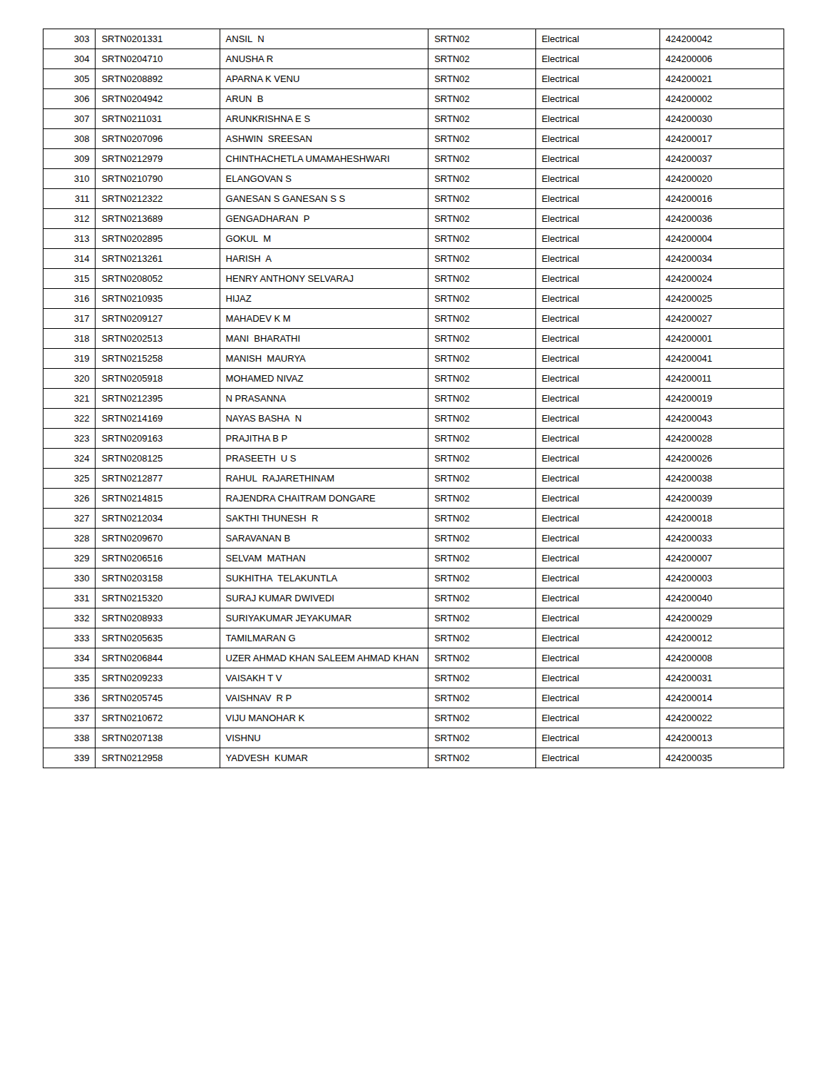| 303 | SRTN0201331 | ANSIL N | SRTN02 | Electrical | 424200042 |
| 304 | SRTN0204710 | ANUSHA R | SRTN02 | Electrical | 424200006 |
| 305 | SRTN0208892 | APARNA K VENU | SRTN02 | Electrical | 424200021 |
| 306 | SRTN0204942 | ARUN B | SRTN02 | Electrical | 424200002 |
| 307 | SRTN0211031 | ARUNKRISHNA E S | SRTN02 | Electrical | 424200030 |
| 308 | SRTN0207096 | ASHWIN SREESAN | SRTN02 | Electrical | 424200017 |
| 309 | SRTN0212979 | CHINTHACHETLA UMAMAHESHWARI | SRTN02 | Electrical | 424200037 |
| 310 | SRTN0210790 | ELANGOVAN S | SRTN02 | Electrical | 424200020 |
| 311 | SRTN0212322 | GANESAN S GANESAN S S | SRTN02 | Electrical | 424200016 |
| 312 | SRTN0213689 | GENGADHARAN P | SRTN02 | Electrical | 424200036 |
| 313 | SRTN0202895 | GOKUL M | SRTN02 | Electrical | 424200004 |
| 314 | SRTN0213261 | HARISH A | SRTN02 | Electrical | 424200034 |
| 315 | SRTN0208052 | HENRY ANTHONY SELVARAJ | SRTN02 | Electrical | 424200024 |
| 316 | SRTN0210935 | HIJAZ | SRTN02 | Electrical | 424200025 |
| 317 | SRTN0209127 | MAHADEV K M | SRTN02 | Electrical | 424200027 |
| 318 | SRTN0202513 | MANI BHARATHI | SRTN02 | Electrical | 424200001 |
| 319 | SRTN0215258 | MANISH MAURYA | SRTN02 | Electrical | 424200041 |
| 320 | SRTN0205918 | MOHAMED NIVAZ | SRTN02 | Electrical | 424200011 |
| 321 | SRTN0212395 | N PRASANNA | SRTN02 | Electrical | 424200019 |
| 322 | SRTN0214169 | NAYAS BASHA N | SRTN02 | Electrical | 424200043 |
| 323 | SRTN0209163 | PRAJITHA B P | SRTN02 | Electrical | 424200028 |
| 324 | SRTN0208125 | PRASEETH U S | SRTN02 | Electrical | 424200026 |
| 325 | SRTN0212877 | RAHUL RAJARETHINAM | SRTN02 | Electrical | 424200038 |
| 326 | SRTN0214815 | RAJENDRA CHAITRAM DONGARE | SRTN02 | Electrical | 424200039 |
| 327 | SRTN0212034 | SAKTHI THUNESH R | SRTN02 | Electrical | 424200018 |
| 328 | SRTN0209670 | SARAVANAN B | SRTN02 | Electrical | 424200033 |
| 329 | SRTN0206516 | SELVAM MATHAN | SRTN02 | Electrical | 424200007 |
| 330 | SRTN0203158 | SUKHITHA TELAKUNTLA | SRTN02 | Electrical | 424200003 |
| 331 | SRTN0215320 | SURAJ KUMAR DWIVEDI | SRTN02 | Electrical | 424200040 |
| 332 | SRTN0208933 | SURIYAKUMAR JEYAKUMAR | SRTN02 | Electrical | 424200029 |
| 333 | SRTN0205635 | TAMILMARAN G | SRTN02 | Electrical | 424200012 |
| 334 | SRTN0206844 | UZER AHMAD KHAN SALEEM AHMAD KHAN | SRTN02 | Electrical | 424200008 |
| 335 | SRTN0209233 | VAISAKH T V | SRTN02 | Electrical | 424200031 |
| 336 | SRTN0205745 | VAISHNAV R P | SRTN02 | Electrical | 424200014 |
| 337 | SRTN0210672 | VIJU MANOHAR K | SRTN02 | Electrical | 424200022 |
| 338 | SRTN0207138 | VISHNU | SRTN02 | Electrical | 424200013 |
| 339 | SRTN0212958 | YADVESH KUMAR | SRTN02 | Electrical | 424200035 |